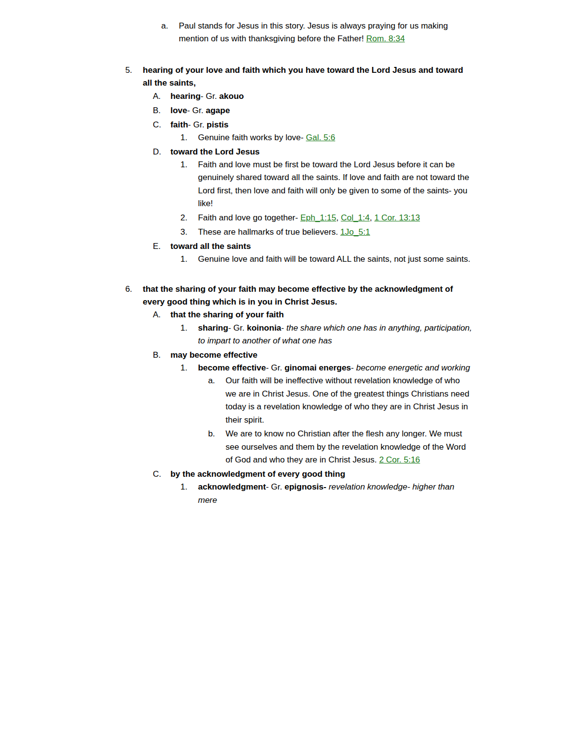a. Paul stands for Jesus in this story. Jesus is always praying for us making mention of us with thanksgiving before the Father! Rom. 8:34
5. hearing of your love and faith which you have toward the Lord Jesus and toward all the saints,
A. hearing- Gr. akouo
B. love- Gr. agape
C. faith- Gr. pistis
1. Genuine faith works by love- Gal. 5:6
D. toward the Lord Jesus
1. Faith and love must be first be toward the Lord Jesus before it can be genuinely shared toward all the saints. If love and faith are not toward the Lord first, then love and faith will only be given to some of the saints- you like!
2. Faith and love go together- Eph_1:15, Col_1:4, 1 Cor. 13:13
3. These are hallmarks of true believers. 1Jo_5:1
E. toward all the saints
1. Genuine love and faith will be toward ALL the saints, not just some saints.
6. that the sharing of your faith may become effective by the acknowledgment of every good thing which is in you in Christ Jesus.
A. that the sharing of your faith
1. sharing- Gr. koinonia- the share which one has in anything, participation, to impart to another of what one has
B. may become effective
1. become effective- Gr. ginomai energes- become energetic and working
a. Our faith will be ineffective without revelation knowledge of who we are in Christ Jesus. One of the greatest things Christians need today is a revelation knowledge of who they are in Christ Jesus in their spirit.
b. We are to know no Christian after the flesh any longer. We must see ourselves and them by the revelation knowledge of the Word of God and who they are in Christ Jesus. 2 Cor. 5:16
C. by the acknowledgment of every good thing
1. acknowledgment- Gr. epignosis- revelation knowledge- higher than mere